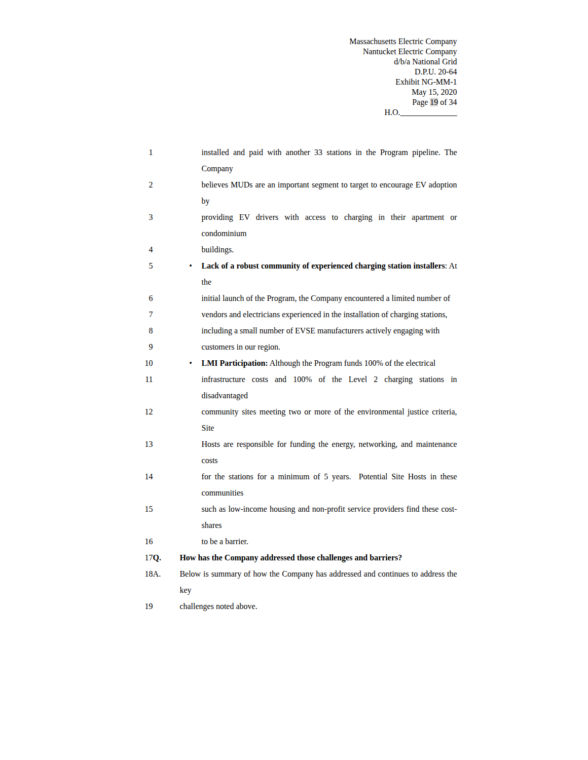Massachusetts Electric Company
Nantucket Electric Company
d/b/a National Grid
D.P.U. 20-64
Exhibit NG-MM-1
May 15, 2020
Page 19 of 34
H.O.______________
| 1 | | | installed and paid with another 33 stations in the Program pipeline. The Company |
| 2 | | | believes MUDs are an important segment to target to encourage EV adoption by |
| 3 | | | providing EV drivers with access to charging in their apartment or condominium |
| 4 | | | buildings. |
| 5 | | • | Lack of a robust community of experienced charging station installers : At the |
| 6 | | | initial launch of the Program, the Company encountered a limited number of |
| 7 | | | vendors and electricians experienced in the installation of charging stations, |
| 8 | | | including a small number of EVSE manufacturers actively engaging with |
| 9 | | | customers in our region. |
| 10 | | • | LMI Participation: Although the Program funds 100% of the electrical |
| 11 | | | infrastructure costs and 100% of the Level 2 charging stations in disadvantaged |
| 12 | | | community sites meeting two or more of the environmental justice criteria, Site |
| 13 | | | Hosts are responsible for funding the energy, networking, and maintenance costs |
| 14 | | | for the stations for a minimum of 5 years. Potential Site Hosts in these communities |
| 15 | | | such as low-income housing and non-profit service providers find these cost-shares |
| 16 | | | to be a barrier. |
| 17 | Q. | How has the Company addressed those challenges and barriers? |
| 18 | A. | Below is summary of how the Company has addressed and continues to address the key |
| 19 | | challenges noted above. |